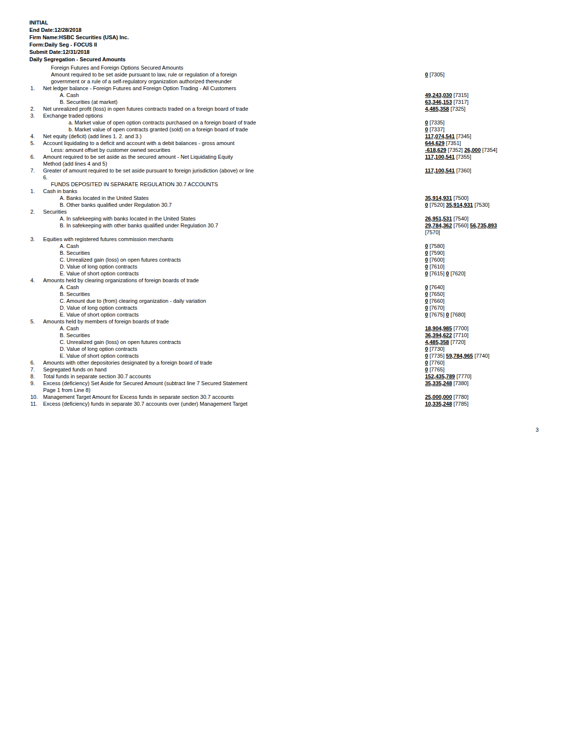INITIAL
End Date:12/28/2018
Firm Name:HSBC Securities (USA) Inc.
Form:Daily Seg - FOCUS II
Submit Date:12/31/2018
Daily Segregation - Secured Amounts
| | Foreign Futures and Foreign Options Secured Amounts | |
| | Amount required to be set aside pursuant to law, rule or regulation of a foreign | 0 [7305] |
| | government or a rule of a self-regulatory organization authorized thereunder | |
| 1. | Net ledger balance - Foreign Futures and Foreign Option Trading - All Customers | |
| | A. Cash | 49,243,030 [7315] |
| | B. Securities (at market) | 63,346,153 [7317] |
| 2. | Net unrealized profit (loss) in open futures contracts traded on a foreign board of trade | 4,485,358 [7325] |
| 3. | Exchange traded options | |
| | a. Market value of open option contracts purchased on a foreign board of trade | 0 [7335] |
| | b. Market value of open contracts granted (sold) on a foreign board of trade | 0 [7337] |
| 4. | Net equity (deficit) (add lines 1. 2. and 3.) | 117,074,541 [7345] |
| 5. | Account liquidating to a deficit and account with a debit balances - gross amount | 644,629 [7351] |
| | Less: amount offset by customer owned securities | -618,629 [7352] 26,000 [7354] |
| 6. | Amount required to be set aside as the secured amount - Net Liquidating Equity | 117,100,541 [7355] |
| | Method (add lines 4 and 5) | |
| 7. | Greater of amount required to be set aside pursuant to foreign jurisdiction (above) or line | 117,100,541 [7360] |
| | 6. | |
| | FUNDS DEPOSITED IN SEPARATE REGULATION 30.7 ACCOUNTS | |
| 1. | Cash in banks | |
| | A. Banks located in the United States | 35,914,931 [7500] |
| | B. Other banks qualified under Regulation 30.7 | 0 [7520] 35,914,931 [7530] |
| 2. | Securities | |
| | A. In safekeeping with banks located in the United States | 26,951,531 [7540] |
| | B. In safekeeping with other banks qualified under Regulation 30.7 | 29,784,362 [7560] 56,735,893 |
| | | [7570] |
| 3. | Equities with registered futures commission merchants | |
| | A. Cash | 0 [7580] |
| | B. Securities | 0 [7590] |
| | C. Unrealized gain (loss) on open futures contracts | 0 [7600] |
| | D. Value of long option contracts | 0 [7610] |
| | E. Value of short option contracts | 0 [7615] 0 [7620] |
| 4. | Amounts held by clearing organizations of foreign boards of trade | |
| | A. Cash | 0 [7640] |
| | B. Securities | 0 [7650] |
| | C. Amount due to (from) clearing organization - daily variation | 0 [7660] |
| | D. Value of long option contracts | 0 [7670] |
| | E. Value of short option contracts | 0 [7675] 0 [7680] |
| 5. | Amounts held by members of foreign boards of trade | |
| | A. Cash | 18,904,985 [7700] |
| | B. Securities | 36,394,622 [7710] |
| | C. Unrealized gain (loss) on open futures contracts | 4,485,358 [7720] |
| | D. Value of long option contracts | 0 [7730] |
| | E. Value of short option contracts | 0 [7735] 59,784,965 [7740] |
| 6. | Amounts with other depositories designated by a foreign board of trade | 0 [7760] |
| 7. | Segregated funds on hand | 0 [7765] |
| 8. | Total funds in separate section 30.7 accounts | 152,435,789 [7770] |
| 9. | Excess (deficiency) Set Aside for Secured Amount (subtract line 7 Secured Statement | 35,335,248 [7380] |
| | Page 1 from Line 8) | |
| 10. | Management Target Amount for Excess funds in separate section 30.7 accounts | 25,000,000 [7780] |
| 11. | Excess (deficiency) funds in separate 30.7 accounts over (under) Management Target | 10,335,248 [7785] |
3